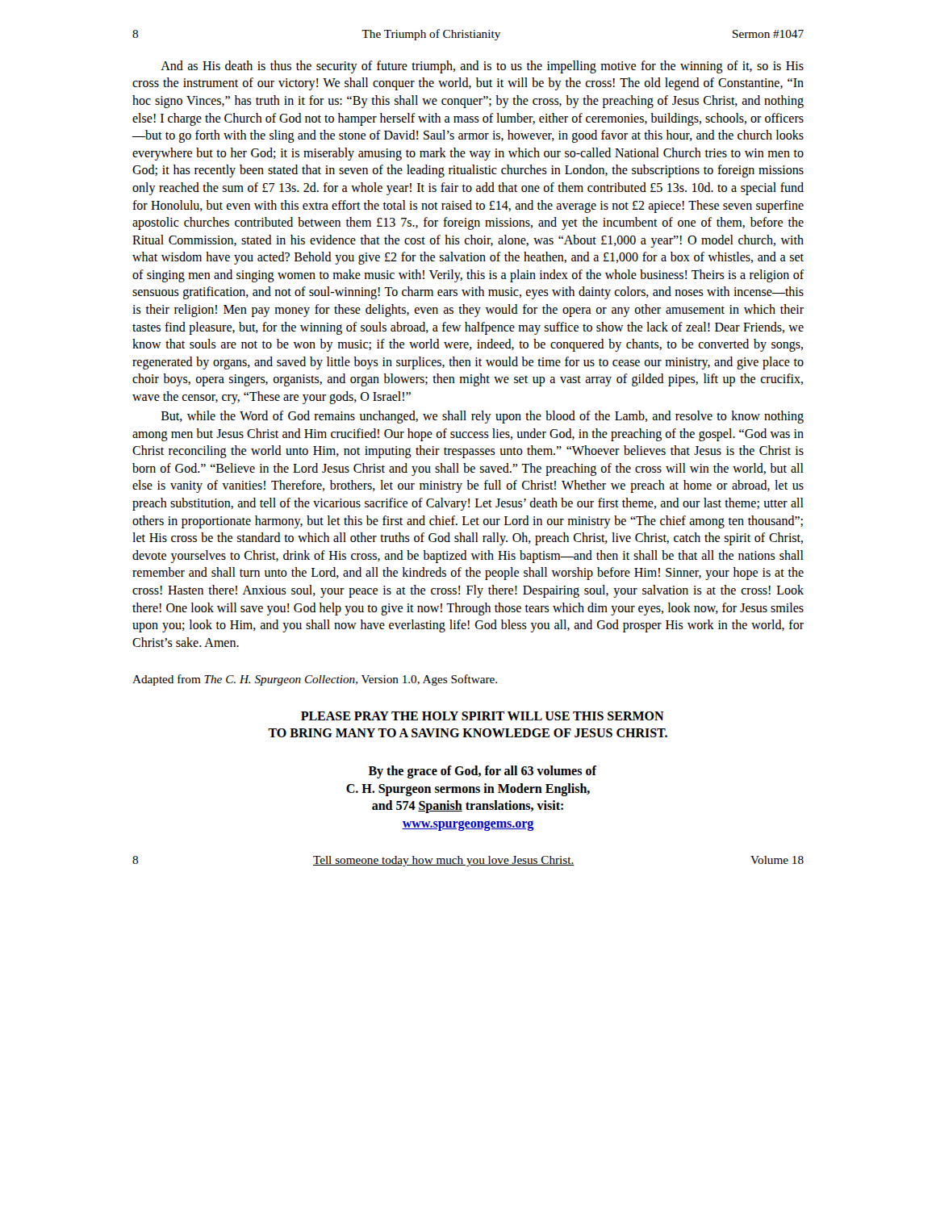8
The Triumph of Christianity
Sermon #1047
And as His death is thus the security of future triumph, and is to us the impelling motive for the winning of it, so is His cross the instrument of our victory! We shall conquer the world, but it will be by the cross! The old legend of Constantine, “In hoc signo Vinces,” has truth in it for us: “By this shall we conquer”; by the cross, by the preaching of Jesus Christ, and nothing else! I charge the Church of God not to hamper herself with a mass of lumber, either of ceremonies, buildings, schools, or officers—but to go forth with the sling and the stone of David! Saul’s armor is, however, in good favor at this hour, and the church looks everywhere but to her God; it is miserably amusing to mark the way in which our so-called National Church tries to win men to God; it has recently been stated that in seven of the leading ritualistic churches in London, the subscriptions to foreign missions only reached the sum of £7 13s. 2d. for a whole year! It is fair to add that one of them contributed £5 13s. 10d. to a special fund for Honolulu, but even with this extra effort the total is not raised to £14, and the average is not £2 apiece! These seven superfine apostolic churches contributed between them £13 7s., for foreign missions, and yet the incumbent of one of them, before the Ritual Commission, stated in his evidence that the cost of his choir, alone, was “About £1,000 a year”! O model church, with what wisdom have you acted? Behold you give £2 for the salvation of the heathen, and a £1,000 for a box of whistles, and a set of singing men and singing women to make music with! Verily, this is a plain index of the whole business! Theirs is a religion of sensuous gratification, and not of soul-winning! To charm ears with music, eyes with dainty colors, and noses with incense—this is their religion! Men pay money for these delights, even as they would for the opera or any other amusement in which their tastes find pleasure, but, for the winning of souls abroad, a few halfpence may suffice to show the lack of zeal! Dear Friends, we know that souls are not to be won by music; if the world were, indeed, to be conquered by chants, to be converted by songs, regenerated by organs, and saved by little boys in surplices, then it would be time for us to cease our ministry, and give place to choir boys, opera singers, organists, and organ blowers; then might we set up a vast array of gilded pipes, lift up the crucifix, wave the censor, cry, “These are your gods, O Israel!”
But, while the Word of God remains unchanged, we shall rely upon the blood of the Lamb, and resolve to know nothing among men but Jesus Christ and Him crucified! Our hope of success lies, under God, in the preaching of the gospel. “God was in Christ reconciling the world unto Him, not imputing their trespasses unto them.” “Whoever believes that Jesus is the Christ is born of God.” “Believe in the Lord Jesus Christ and you shall be saved.” The preaching of the cross will win the world, but all else is vanity of vanities! Therefore, brothers, let our ministry be full of Christ! Whether we preach at home or abroad, let us preach substitution, and tell of the vicarious sacrifice of Calvary! Let Jesus’ death be our first theme, and our last theme; utter all others in proportionate harmony, but let this be first and chief. Let our Lord in our ministry be “The chief among ten thousand”; let His cross be the standard to which all other truths of God shall rally. Oh, preach Christ, live Christ, catch the spirit of Christ, devote yourselves to Christ, drink of His cross, and be baptized with His baptism—and then it shall be that all the nations shall remember and shall turn unto the Lord, and all the kindreds of the people shall worship before Him! Sinner, your hope is at the cross! Hasten there! Anxious soul, your peace is at the cross! Fly there! Despairing soul, your salvation is at the cross! Look there! One look will save you! God help you to give it now! Through those tears which dim your eyes, look now, for Jesus smiles upon you; look to Him, and you shall now have everlasting life! God bless you all, and God prosper His work in the world, for Christ’s sake. Amen.
Adapted from The C. H. Spurgeon Collection, Version 1.0, Ages Software.
PLEASE PRAY THE HOLY SPIRIT WILL USE THIS SERMON
TO BRING MANY TO A SAVING KNOWLEDGE OF JESUS CHRIST.
By the grace of God, for all 63 volumes of
C. H. Spurgeon sermons in Modern English,
and 574 Spanish translations, visit:
www.spurgeongems.org
8
Tell someone today how much you love Jesus Christ.
Volume 18